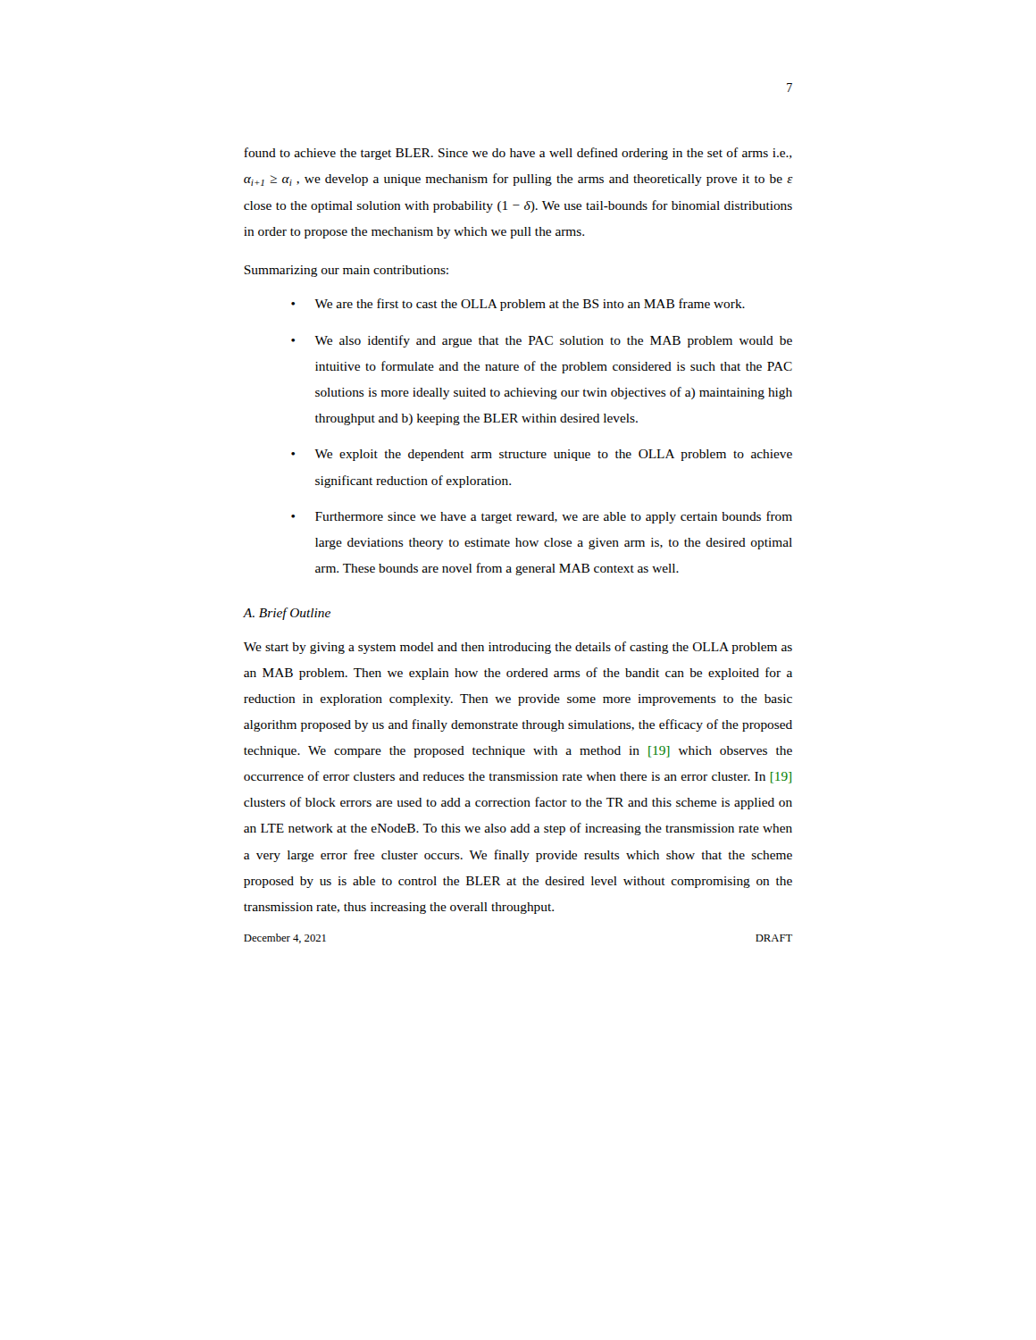7
found to achieve the target BLER. Since we do have a well defined ordering in the set of arms i.e., αi+1 ≥ αi , we develop a unique mechanism for pulling the arms and theoretically prove it to be ε close to the optimal solution with probability (1 − δ). We use tail-bounds for binomial distributions in order to propose the mechanism by which we pull the arms.
Summarizing our main contributions:
We are the first to cast the OLLA problem at the BS into an MAB frame work.
We also identify and argue that the PAC solution to the MAB problem would be intuitive to formulate and the nature of the problem considered is such that the PAC solutions is more ideally suited to achieving our twin objectives of a) maintaining high throughput and b) keeping the BLER within desired levels.
We exploit the dependent arm structure unique to the OLLA problem to achieve significant reduction of exploration.
Furthermore since we have a target reward, we are able to apply certain bounds from large deviations theory to estimate how close a given arm is, to the desired optimal arm. These bounds are novel from a general MAB context as well.
A. Brief Outline
We start by giving a system model and then introducing the details of casting the OLLA problem as an MAB problem. Then we explain how the ordered arms of the bandit can be exploited for a reduction in exploration complexity. Then we provide some more improvements to the basic algorithm proposed by us and finally demonstrate through simulations, the efficacy of the proposed technique. We compare the proposed technique with a method in [19] which observes the occurrence of error clusters and reduces the transmission rate when there is an error cluster. In [19] clusters of block errors are used to add a correction factor to the TR and this scheme is applied on an LTE network at the eNodeB. To this we also add a step of increasing the transmission rate when a very large error free cluster occurs. We finally provide results which show that the scheme proposed by us is able to control the BLER at the desired level without compromising on the transmission rate, thus increasing the overall throughput.
December 4, 2021 DRAFT